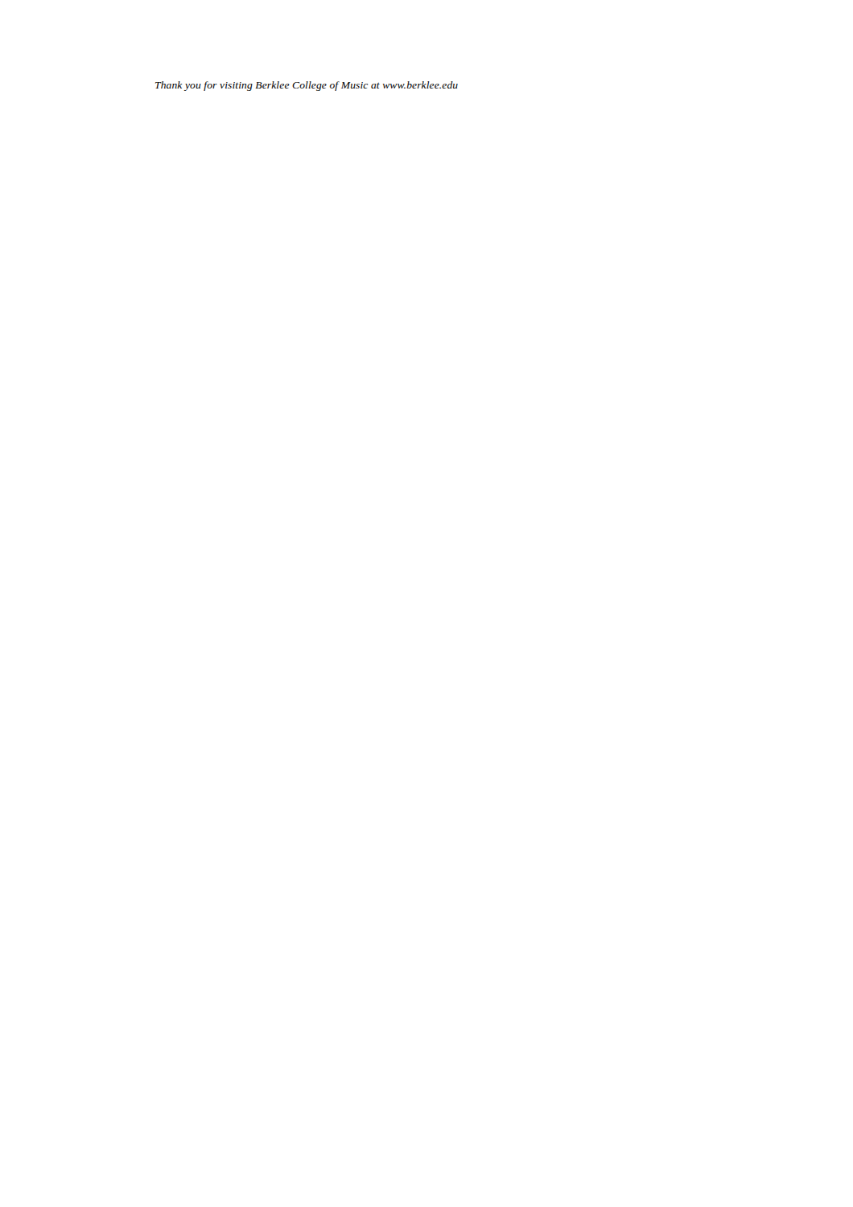Thank you for visiting Berklee College of Music at www.berklee.edu